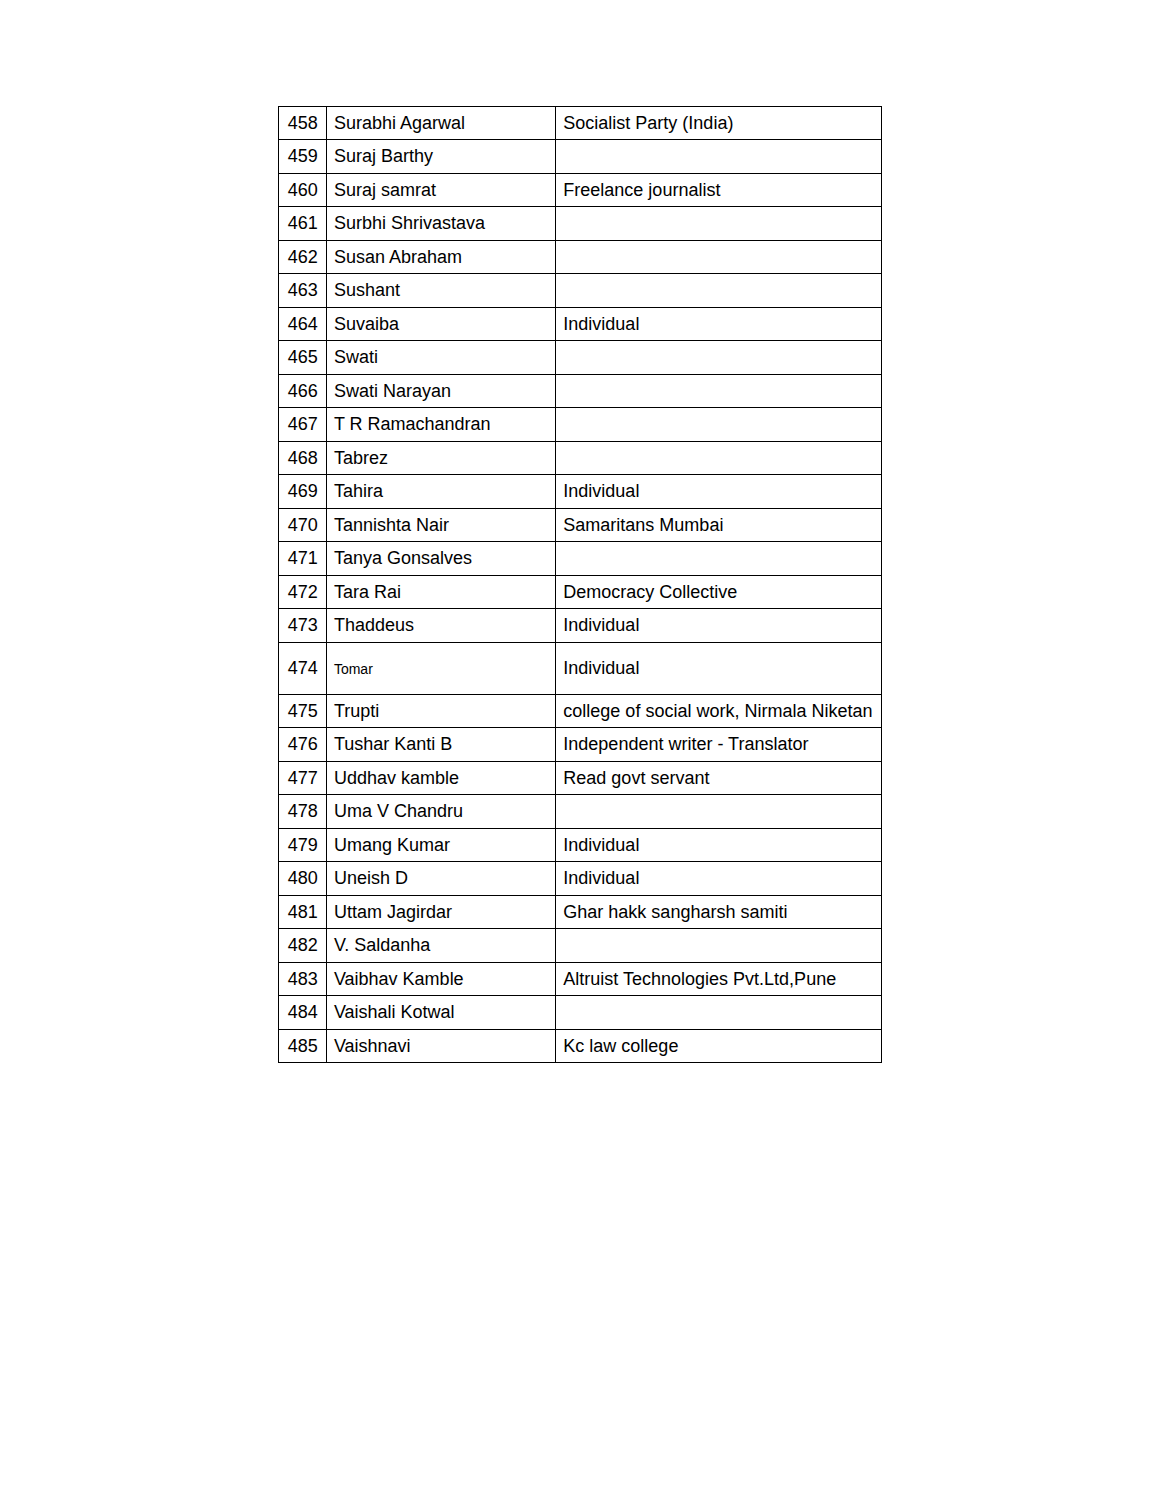| 458 | Surabhi Agarwal | Socialist Party (India) |
| 459 | Suraj Barthy | |
| 460 | Suraj samrat | Freelance journalist |
| 461 | Surbhi Shrivastava | |
| 462 | Susan Abraham | |
| 463 | Sushant | |
| 464 | Suvaiba | Individual |
| 465 | Swati | |
| 466 | Swati Narayan | |
| 467 | T R Ramachandran | |
| 468 | Tabrez | |
| 469 | Tahira | Individual |
| 470 | Tannishta Nair | Samaritans Mumbai |
| 471 | Tanya Gonsalves | |
| 472 | Tara Rai | Democracy Collective |
| 473 | Thaddeus | Individual |
| 474 | Tomar | Individual |
| 475 | Trupti | college of social work, Nirmala Niketan |
| 476 | Tushar Kanti B | Independent writer - Translator |
| 477 | Uddhav kamble | Read govt servant |
| 478 | Uma V Chandru | |
| 479 | Umang Kumar | Individual |
| 480 | Uneish D | Individual |
| 481 | Uttam Jagirdar | Ghar hakk sangharsh samiti |
| 482 | V. Saldanha | |
| 483 | Vaibhav Kamble | Altruist Technologies Pvt.Ltd,Pune |
| 484 | Vaishali Kotwal | |
| 485 | Vaishnavi | Kc law college |